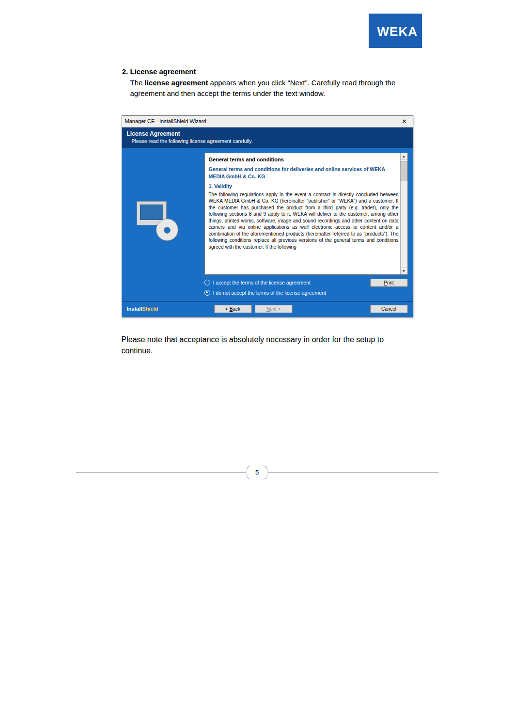WEKA
License agreement
The license agreement appears when you click “Next”. Carefully read through the agreement and then accept the terms under the text window.
Manager CE - InstallShield Wizard ✕
License Agreement
Please read the following license agreement carefully.
General terms and conditions
General terms and conditions for deliveries and online services of WEKA MEDIA GmbH & Co. KG
1. Validity
The following regulations apply in the event a contract is directly concluded between WEKA MEDIA GmbH & Co. KG (hereinafter "publisher" or "WEKA") and a customer. If the customer has purchased the product from a third party (e.g. trader), only the following sections 8 and 9 apply to it. WEKA will deliver to the customer, among other things, printed works, software, image and sound recordings and other content on data carriers and via online applications as well electronic access to content and/or a combination of the aforementioned products (hereinafter referred to as "products"). The following conditions replace all previous versions of the general terms and conditions agreed with the customer. If the following
▲
▼
I accept the terms of the license agreement Print
I do not accept the terms of the license agreement
Install Shield
< Back Next > Cancel
Please note that acceptance is absolutely necessary in order for the setup to continue.
5